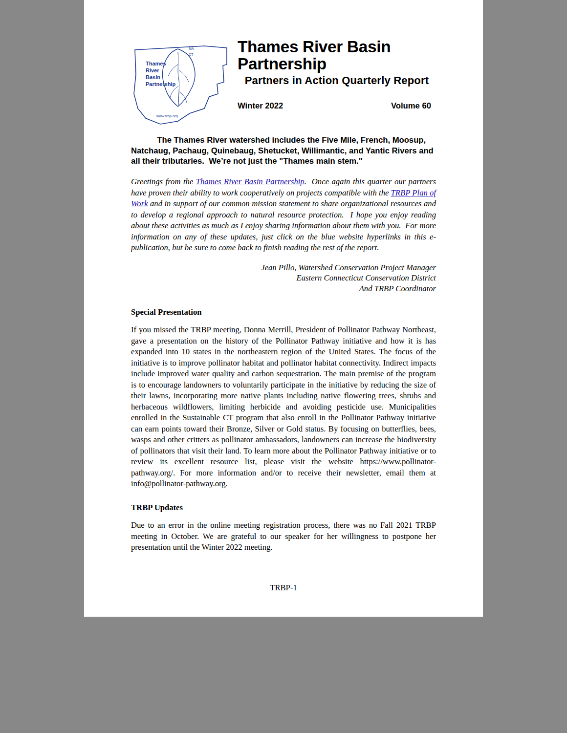MA CT Thames River Basin Partnership www.trbp.org
Thames River Basin Partnership
Partners in Action Quarterly Report
Winter 2022 Volume 60
The Thames River watershed includes the Five Mile, French, Moosup, Natchaug, Pachaug, Quinebaug, Shetucket, Willimantic, and Yantic Rivers and all their tributaries. We’re not just the "Thames main stem."
Greetings from the Thames River Basin Partnership. Once again this quarter our partners have proven their ability to work cooperatively on projects compatible with the TRBP Plan of Work and in support of our common mission statement to share organizational resources and to develop a regional approach to natural resource protection. I hope you enjoy reading about these activities as much as I enjoy sharing information about them with you. For more information on any of these updates, just click on the blue website hyperlinks in this e-publication, but be sure to come back to finish reading the rest of the report.
Jean Pillo, Watershed Conservation Project Manager
Eastern Connecticut Conservation District
And TRBP Coordinator
Special Presentation
If you missed the TRBP meeting, Donna Merrill, President of Pollinator Pathway Northeast, gave a presentation on the history of the Pollinator Pathway initiative and how it is has expanded into 10 states in the northeastern region of the United States. The focus of the initiative is to improve pollinator habitat and pollinator habitat connectivity. Indirect impacts include improved water quality and carbon sequestration. The main premise of the program is to encourage landowners to voluntarily participate in the initiative by reducing the size of their lawns, incorporating more native plants including native flowering trees, shrubs and herbaceous wildflowers, limiting herbicide and avoiding pesticide use. Municipalities enrolled in the Sustainable CT program that also enroll in the Pollinator Pathway initiative can earn points toward their Bronze, Silver or Gold status. By focusing on butterflies, bees, wasps and other critters as pollinator ambassadors, landowners can increase the biodiversity of pollinators that visit their land. To learn more about the Pollinator Pathway initiative or to review its excellent resource list, please visit the website https://www.pollinator-pathway.org/. For more information and/or to receive their newsletter, email them at info@pollinator-pathway.org.
TRBP Updates
Due to an error in the online meeting registration process, there was no Fall 2021 TRBP meeting in October. We are grateful to our speaker for her willingness to postpone her presentation until the Winter 2022 meeting.
TRBP-1